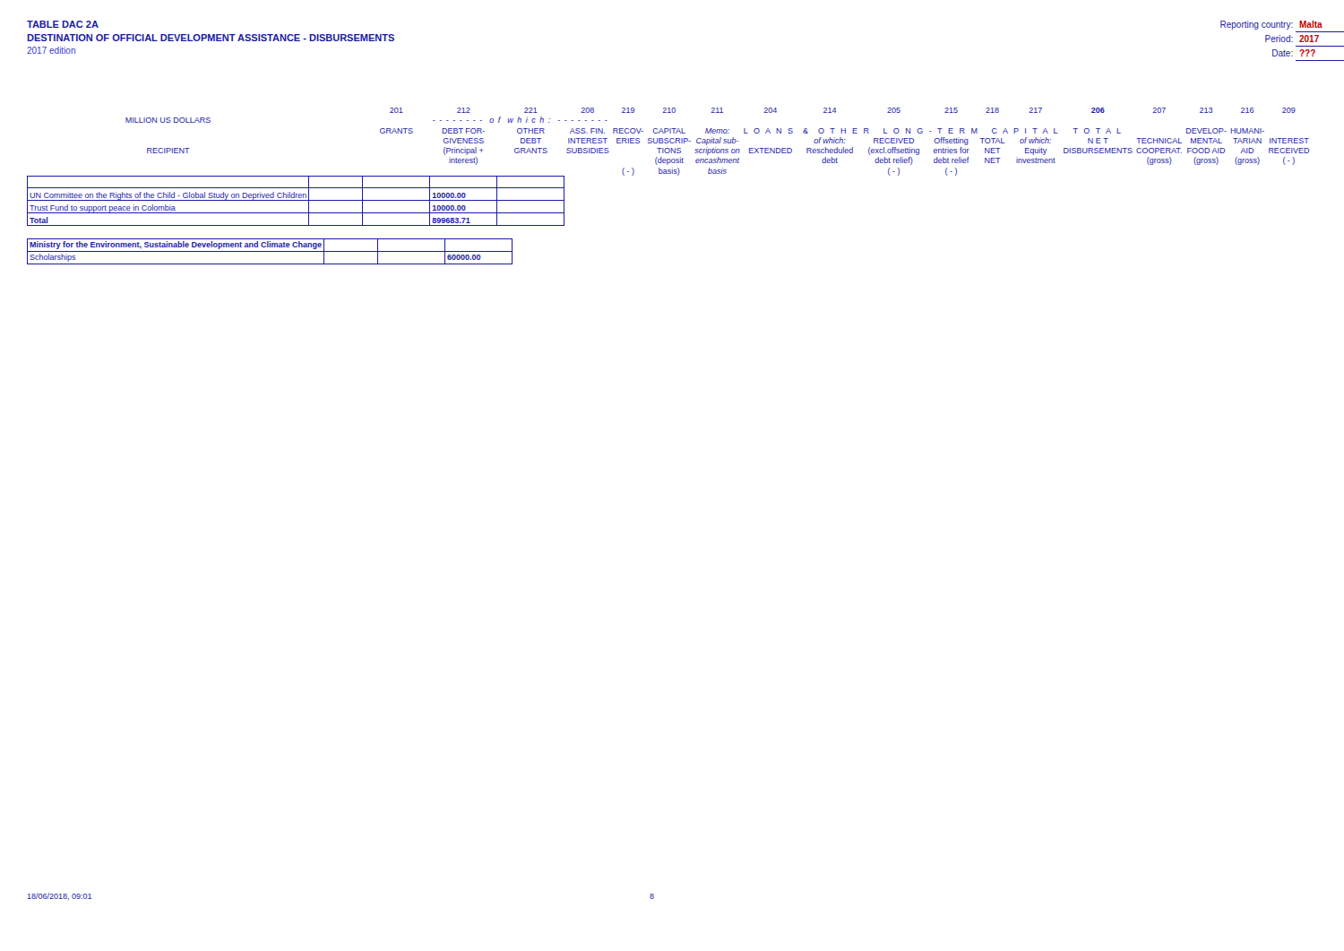TABLE DAC 2A
DESTINATION OF OFFICIAL DEVELOPMENT ASSISTANCE - DISBURSEMENTS
2017 edition
Reporting country: Malta
Period: 2017
Date: ???
| | | 201 | 212 | 221 | 208 | 219 | 210 | 211 | 204 | 214 | 205 | 215 | 218 | 217 | 206 | 207 | 213 | 216 | 209 |
| --- | --- | --- | --- | --- | --- | --- | --- | --- | --- | --- | --- | --- | --- | --- | --- | --- | --- | --- | --- |
| MILLION US DOLLARS | | | - - - - - - - - o f w h i c h : - - - - - - - - | | | | | | | | | |
| | | GRANTS | DEBT FOR- | OTHER | ASS. FIN. | RECOV- | CAPITAL | Memo: | L O A N S & O T H E R L O N G - T E R M C A P I T A L | T O T A L | | DEVELOP- | HUMANI- | |
| | | | GIVENESS | DEBT | INTEREST | ERIES | SUBSCRIP- | Capital sub- | | of which: | RECEIVED | Offsetting | TOTAL | of which: | N E T | TECHNICAL | MENTAL | TARIAN | INTEREST |
| RECIPIENT | | | (Principal + | GRANTS | SUBSIDIES | | TIONS | scriptions on | EXTENDED | Rescheduled | (excl.offsetting | entries for | NET | Equity | DISBURSEMENTS | COOPERAT. | FOOD AID | AID | RECEIVED |
| | | | interest) | | | | (deposit | encashment | | debt | debt relief) | debt relief | NET | investment | | (gross) | (gross) | (gross) | ( - ) |
| | | | | | | ( - ) | basis) | basis | | | ( - ) | ( - ) | | | | | | | |
| UN Committee on the Rights of the Child - Global Study on Deprived Children | | | 10000.00 | | | | | | | | | | | | | | | | |
| Trust Fund to support peace in Colombia | | | 10000.00 | | | | | | | | | | | | | | | | |
| Total | | | 899683.71 | | | | | | | | | | | | | | | | |
| Ministry for the Environment, Sustainable Development and Climate Change | | | |
| Scholarships | | | 60000.00 |
18/06/2018, 09:01
8